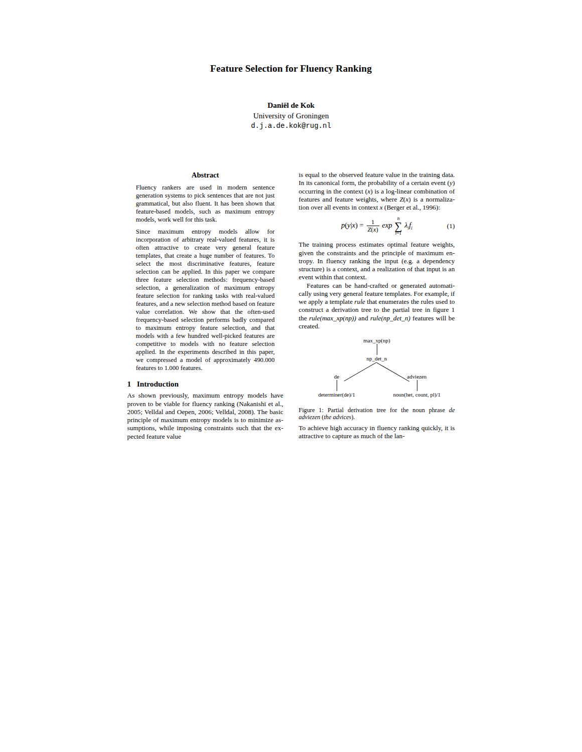Feature Selection for Fluency Ranking
Daniël de Kok
University of Groningen
d.j.a.de.kok@rug.nl
Abstract
Fluency rankers are used in modern sentence generation systems to pick sentences that are not just grammatical, but also fluent. It has been shown that feature-based models, such as maximum entropy models, work well for this task.
Since maximum entropy models allow for incorporation of arbitrary real-valued features, it is often attractive to create very general feature templates, that create a huge number of features. To select the most discriminative features, feature selection can be applied. In this paper we compare three feature selection methods: frequency-based selection, a generalization of maximum entropy feature selection for ranking tasks with real-valued features, and a new selection method based on feature value correlation. We show that the often-used frequency-based selection performs badly compared to maximum entropy feature selection, and that models with a few hundred well-picked features are competitive to models with no feature selection applied. In the experiments described in this paper, we compressed a model of approximately 490.000 features to 1.000 features.
1 Introduction
As shown previously, maximum entropy models have proven to be viable for fluency ranking (Nakanishi et al., 2005; Velldal and Oepen, 2006; Velldal, 2008). The basic principle of maximum entropy models is to minimize assumptions, while imposing constraints such that the expected feature value
is equal to the observed feature value in the training data. In its canonical form, the probability of a certain event (y) occurring in the context (x) is a log-linear combination of features and feature weights, where Z(x) is a normalization over all events in context x (Berger et al., 1996):
p(y|x) = 1 Z(x) exp n∑i=1 λifi (1)
The training process estimates optimal feature weights, given the constraints and the principle of maximum entropy. In fluency ranking the input (e.g. a dependency structure) is a context, and a realization of that input is an event within that context.
Features can be hand-crafted or generated automatically using very general feature templates. For example, if we apply a template rule that enumerates the rules used to construct a derivation tree to the partial tree in figure 1 the rule(max_xp(np)) and rule(np_det_n) features will be created.
max_xp(np)
np_det_n
de
adviezen
determiner(de)/1
noun(het, count, pl)/1
Figure 1: Partial derivation tree for the noun phrase de adviezen (the advices).
To achieve high accuracy in fluency ranking quickly, it is attractive to capture as much of the lan-